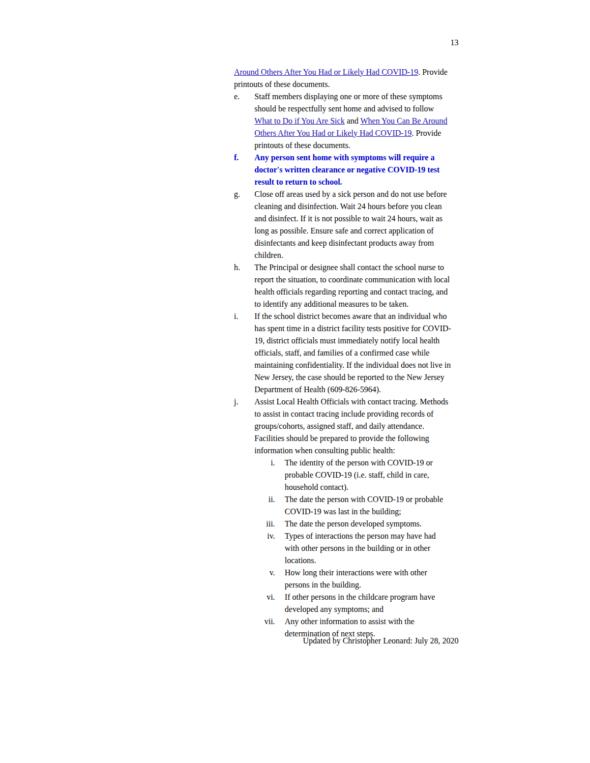13
Around Others After You Had or Likely Had COVID-19. Provide printouts of these documents.
e. Staff members displaying one or more of these symptoms should be respectfully sent home and advised to follow What to Do if You Are Sick and When You Can Be Around Others After You Had or Likely Had COVID-19. Provide printouts of these documents.
f. Any person sent home with symptoms will require a doctor's written clearance or negative COVID-19 test result to return to school.
g. Close off areas used by a sick person and do not use before cleaning and disinfection. Wait 24 hours before you clean and disinfect. If it is not possible to wait 24 hours, wait as long as possible. Ensure safe and correct application of disinfectants and keep disinfectant products away from children.
h. The Principal or designee shall contact the school nurse to report the situation, to coordinate communication with local health officials regarding reporting and contact tracing, and to identify any additional measures to be taken.
i. If the school district becomes aware that an individual who has spent time in a district facility tests positive for COVID-19, district officials must immediately notify local health officials, staff, and families of a confirmed case while maintaining confidentiality. If the individual does not live in New Jersey, the case should be reported to the New Jersey Department of Health (609-826-5964).
j. Assist Local Health Officials with contact tracing. Methods to assist in contact tracing include providing records of groups/cohorts, assigned staff, and daily attendance. Facilities should be prepared to provide the following information when consulting public health:
i. The identity of the person with COVID-19 or probable COVID-19 (i.e. staff, child in care, household contact).
ii. The date the person with COVID-19 or probable COVID-19 was last in the building;
iii. The date the person developed symptoms.
iv. Types of interactions the person may have had with other persons in the building or in other locations.
v. How long their interactions were with other persons in the building.
vi. If other persons in the childcare program have developed any symptoms; and
vii. Any other information to assist with the determination of next steps.
Updated by Christopher Leonard: July 28, 2020